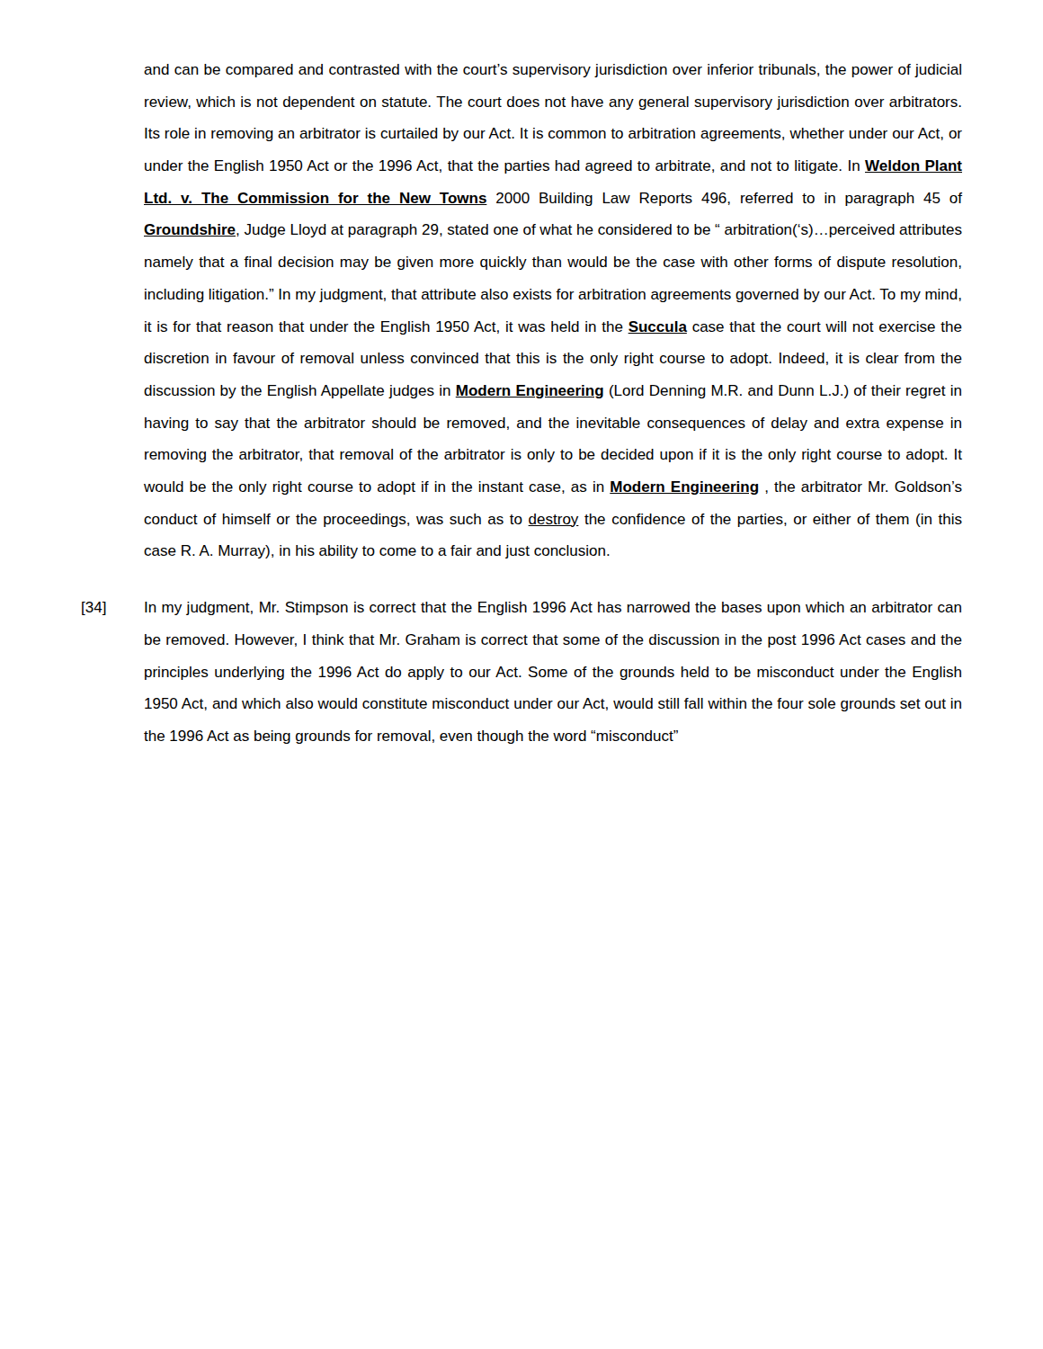and can be compared and contrasted with the court’s supervisory jurisdiction over inferior tribunals, the power of judicial review, which is not dependent on statute. The court does not have any general supervisory jurisdiction over arbitrators. Its role in removing an arbitrator is curtailed by our Act. It is common to arbitration agreements, whether under our Act, or under the English 1950 Act or the 1996 Act, that the parties had agreed to arbitrate, and not to litigate. In Weldon Plant Ltd. v. The Commission for the New Towns 2000 Building Law Reports 496, referred to in paragraph 45 of Groundshire, Judge Lloyd at paragraph 29, stated one of what he considered to be “ arbitration(‘s)…perceived attributes namely that a final decision may be given more quickly than would be the case with other forms of dispute resolution, including litigation.” In my judgment, that attribute also exists for arbitration agreements governed by our Act. To my mind, it is for that reason that under the English 1950 Act, it was held in the Succula case that the court will not exercise the discretion in favour of removal unless convinced that this is the only right course to adopt. Indeed, it is clear from the discussion by the English Appellate judges in Modern Engineering (Lord Denning M.R. and Dunn L.J.) of their regret in having to say that the arbitrator should be removed, and the inevitable consequences of delay and extra expense in removing the arbitrator, that removal of the arbitrator is only to be decided upon if it is the only right course to adopt. It would be the only right course to adopt if in the instant case, as in Modern Engineering , the arbitrator Mr. Goldson’s conduct of himself or the proceedings, was such as to destroy the confidence of the parties, or either of them (in this case R. A. Murray), in his ability to come to a fair and just conclusion.
[34]
In my judgment, Mr. Stimpson is correct that the English 1996 Act has narrowed the bases upon which an arbitrator can be removed. However, I think that Mr. Graham is correct that some of the discussion in the post 1996 Act cases and the principles underlying the 1996 Act do apply to our Act. Some of the grounds held to be misconduct under the English 1950 Act, and which also would constitute misconduct under our Act, would still fall within the four sole grounds set out in the 1996 Act as being grounds for removal, even though the word “misconduct”